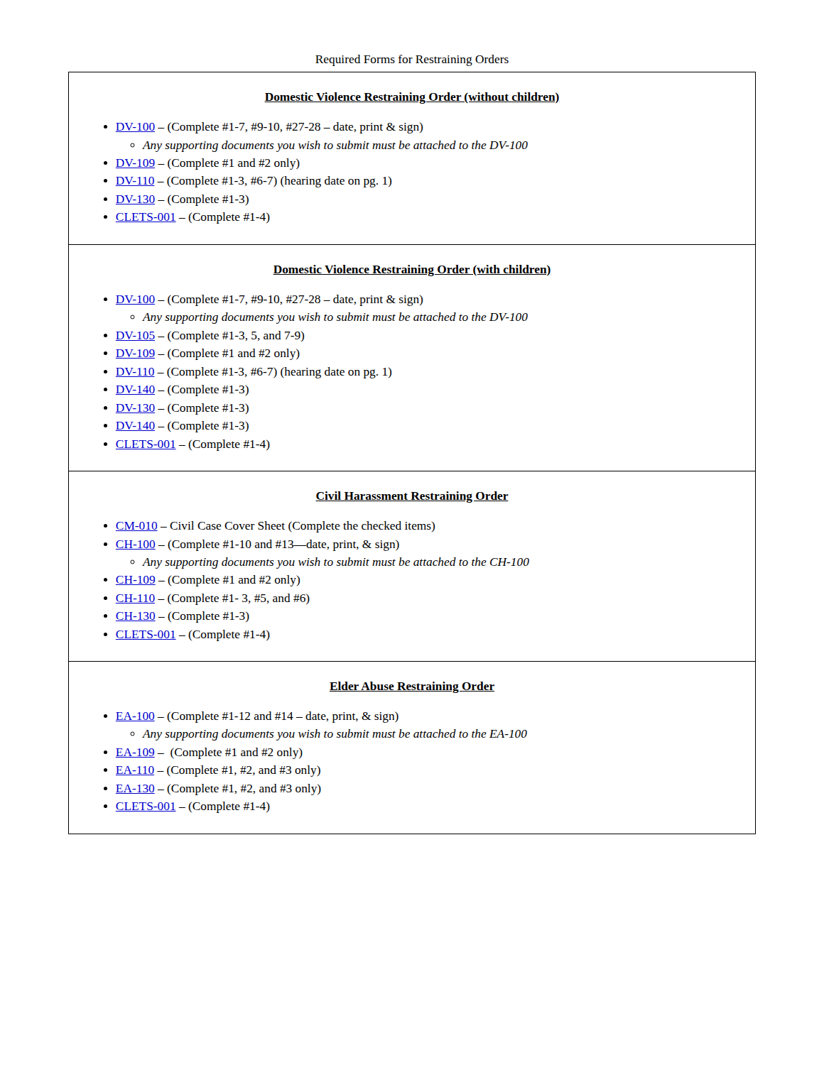Required Forms for Restraining Orders
Domestic Violence Restraining Order (without children)
DV-100 – (Complete #1-7, #9-10, #27-28 – date, print & sign)
Any supporting documents you wish to submit must be attached to the DV-100
DV-109 – (Complete #1 and #2 only)
DV-110 – (Complete #1-3, #6-7) (hearing date on pg. 1)
DV-130 – (Complete #1-3)
CLETS-001 – (Complete #1-4)
Domestic Violence Restraining Order (with children)
DV-100 – (Complete #1-7, #9-10, #27-28 – date, print & sign)
Any supporting documents you wish to submit must be attached to the DV-100
DV-105 – (Complete #1-3, 5, and 7-9)
DV-109 – (Complete #1 and #2 only)
DV-110 – (Complete #1-3, #6-7) (hearing date on pg. 1)
DV-140 – (Complete #1-3)
DV-130 – (Complete #1-3)
DV-140 – (Complete #1-3)
CLETS-001 – (Complete #1-4)
Civil Harassment Restraining Order
CM-010 – Civil Case Cover Sheet (Complete the checked items)
CH-100 – (Complete #1-10 and #13—date, print, & sign)
Any supporting documents you wish to submit must be attached to the CH-100
CH-109 – (Complete #1 and #2 only)
CH-110 – (Complete #1- 3, #5, and #6)
CH-130 – (Complete #1-3)
CLETS-001 – (Complete #1-4)
Elder Abuse Restraining Order
EA-100 – (Complete #1-12 and #14 – date, print, & sign)
Any supporting documents you wish to submit must be attached to the EA-100
EA-109 – (Complete #1 and #2 only)
EA-110 – (Complete #1, #2, and #3 only)
EA-130 – (Complete #1, #2, and #3 only)
CLETS-001 – (Complete #1-4)